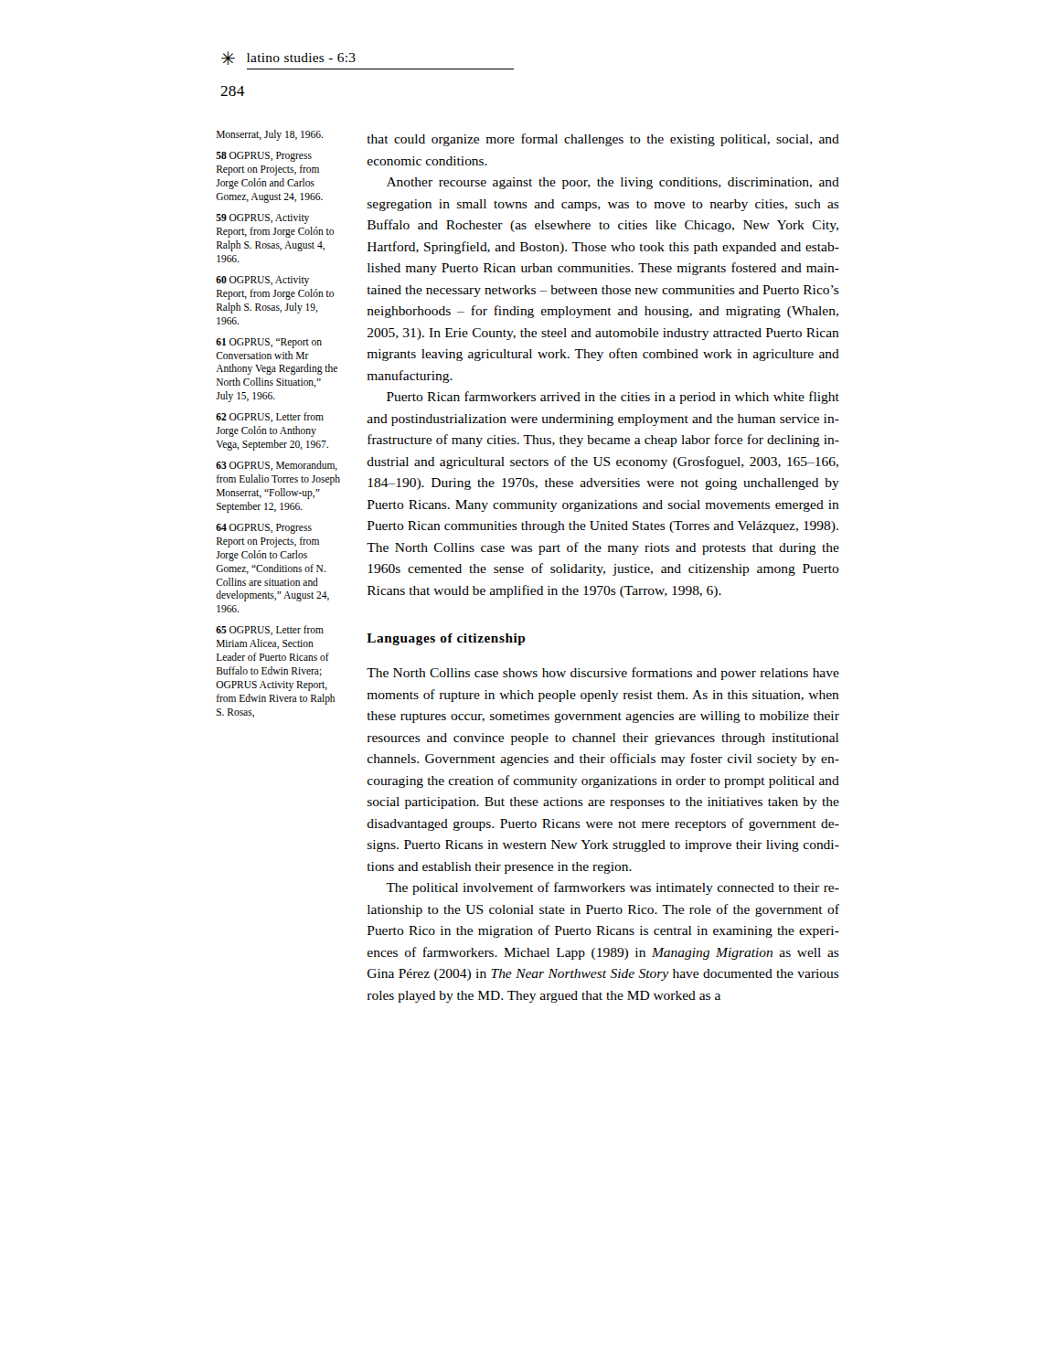✳ latino studies - 6:3
284
Monserrat, July 18, 1966.
58 OGPRUS, Progress Report on Projects, from Jorge Colón and Carlos Gomez, August 24, 1966.
59 OGPRUS, Activity Report, from Jorge Colón to Ralph S. Rosas, August 4, 1966.
60 OGPRUS, Activity Report, from Jorge Colón to Ralph S. Rosas, July 19, 1966.
61 OGPRUS, “Report on Conversation with Mr Anthony Vega Regarding the North Collins Situation,” July 15, 1966.
62 OGPRUS, Letter from Jorge Colón to Anthony Vega, September 20, 1967.
63 OGPRUS, Memorandum, from Eulalio Torres to Joseph Monserrat, “Follow-up,” September 12, 1966.
64 OGPRUS, Progress Report on Projects, from Jorge Colón to Carlos Gomez, “Conditions of N. Collins are situation and developments,” August 24, 1966.
65 OGPRUS, Letter from Miriam Alicea, Section Leader of Puerto Ricans of Buffalo to Edwin Rivera; OGPRUS Activity Report, from Edwin Rivera to Ralph S. Rosas,
that could organize more formal challenges to the existing political, social, and economic conditions.
Another recourse against the poor, the living conditions, discrimination, and segregation in small towns and camps, was to move to nearby cities, such as Buffalo and Rochester (as elsewhere to cities like Chicago, New York City, Hartford, Springfield, and Boston). Those who took this path expanded and established many Puerto Rican urban communities. These migrants fostered and maintained the necessary networks – between those new communities and Puerto Rico’s neighborhoods – for finding employment and housing, and migrating (Whalen, 2005, 31). In Erie County, the steel and automobile industry attracted Puerto Rican migrants leaving agricultural work. They often combined work in agriculture and manufacturing.
Puerto Rican farmworkers arrived in the cities in a period in which white flight and postindustrialization were undermining employment and the human service infrastructure of many cities. Thus, they became a cheap labor force for declining industrial and agricultural sectors of the US economy (Grosfoguel, 2003, 165–166, 184–190). During the 1970s, these adversities were not going unchallenged by Puerto Ricans. Many community organizations and social movements emerged in Puerto Rican communities through the United States (Torres and Velázquez, 1998). The North Collins case was part of the many riots and protests that during the 1960s cemented the sense of solidarity, justice, and citizenship among Puerto Ricans that would be amplified in the 1970s (Tarrow, 1998, 6).
Languages of citizenship
The North Collins case shows how discursive formations and power relations have moments of rupture in which people openly resist them. As in this situation, when these ruptures occur, sometimes government agencies are willing to mobilize their resources and convince people to channel their grievances through institutional channels. Government agencies and their officials may foster civil society by encouraging the creation of community organizations in order to prompt political and social participation. But these actions are responses to the initiatives taken by the disadvantaged groups. Puerto Ricans were not mere receptors of government designs. Puerto Ricans in western New York struggled to improve their living conditions and establish their presence in the region.
The political involvement of farmworkers was intimately connected to their relationship to the US colonial state in Puerto Rico. The role of the government of Puerto Rico in the migration of Puerto Ricans is central in examining the experiences of farmworkers. Michael Lapp (1989) in Managing Migration as well as Gina Pérez (2004) in The Near Northwest Side Story have documented the various roles played by the MD. They argued that the MD worked as a